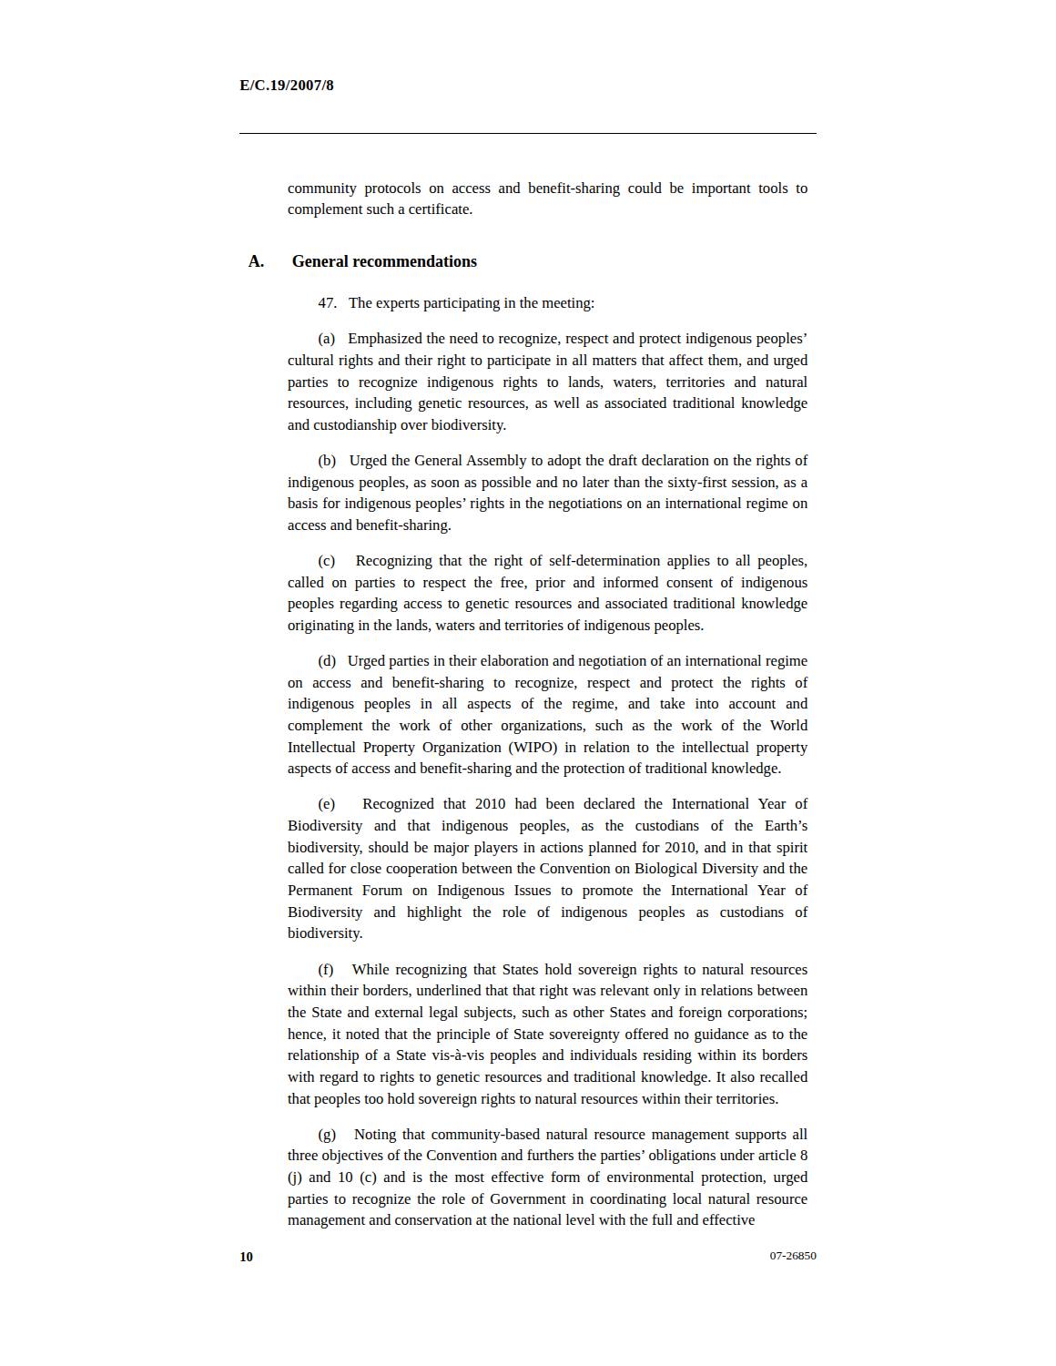E/C.19/2007/8
community protocols on access and benefit-sharing could be important tools to complement such a certificate.
A. General recommendations
47. The experts participating in the meeting:
(a) Emphasized the need to recognize, respect and protect indigenous peoples’ cultural rights and their right to participate in all matters that affect them, and urged parties to recognize indigenous rights to lands, waters, territories and natural resources, including genetic resources, as well as associated traditional knowledge and custodianship over biodiversity.
(b) Urged the General Assembly to adopt the draft declaration on the rights of indigenous peoples, as soon as possible and no later than the sixty-first session, as a basis for indigenous peoples’ rights in the negotiations on an international regime on access and benefit-sharing.
(c) Recognizing that the right of self-determination applies to all peoples, called on parties to respect the free, prior and informed consent of indigenous peoples regarding access to genetic resources and associated traditional knowledge originating in the lands, waters and territories of indigenous peoples.
(d) Urged parties in their elaboration and negotiation of an international regime on access and benefit-sharing to recognize, respect and protect the rights of indigenous peoples in all aspects of the regime, and take into account and complement the work of other organizations, such as the work of the World Intellectual Property Organization (WIPO) in relation to the intellectual property aspects of access and benefit-sharing and the protection of traditional knowledge.
(e) Recognized that 2010 had been declared the International Year of Biodiversity and that indigenous peoples, as the custodians of the Earth’s biodiversity, should be major players in actions planned for 2010, and in that spirit called for close cooperation between the Convention on Biological Diversity and the Permanent Forum on Indigenous Issues to promote the International Year of Biodiversity and highlight the role of indigenous peoples as custodians of biodiversity.
(f) While recognizing that States hold sovereign rights to natural resources within their borders, underlined that that right was relevant only in relations between the State and external legal subjects, such as other States and foreign corporations; hence, it noted that the principle of State sovereignty offered no guidance as to the relationship of a State vis-à-vis peoples and individuals residing within its borders with regard to rights to genetic resources and traditional knowledge. It also recalled that peoples too hold sovereign rights to natural resources within their territories.
(g) Noting that community-based natural resource management supports all three objectives of the Convention and furthers the parties’ obligations under article 8 (j) and 10 (c) and is the most effective form of environmental protection, urged parties to recognize the role of Government in coordinating local natural resource management and conservation at the national level with the full and effective
10 07-26850